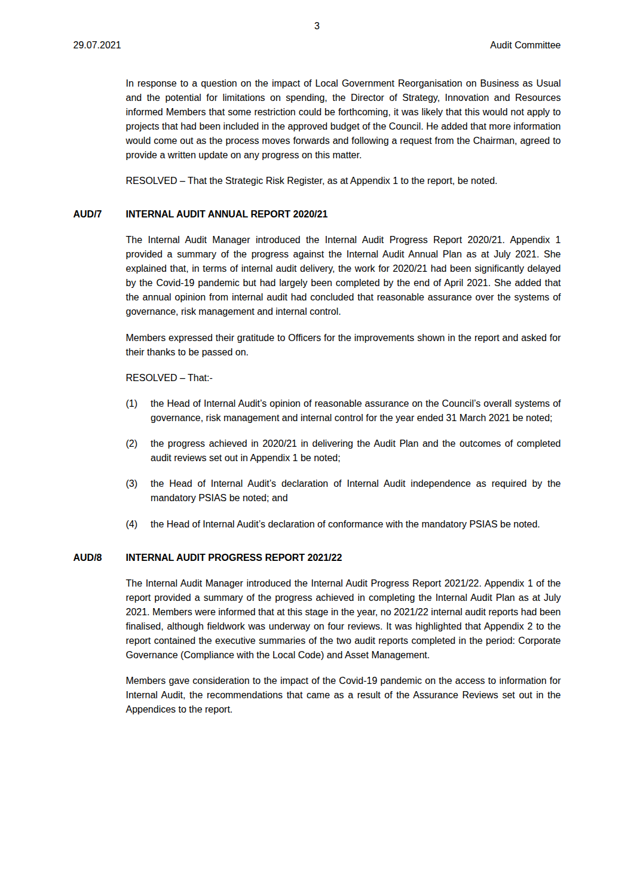3
29.07.2021
Audit Committee
In response to a question on the impact of Local Government Reorganisation on Business as Usual and the potential for limitations on spending, the Director of Strategy, Innovation and Resources informed Members that some restriction could be forthcoming, it was likely that this would not apply to projects that had been included in the approved budget of the Council. He added that more information would come out as the process moves forwards and following a request from the Chairman, agreed to provide a written update on any progress on this matter.
RESOLVED – That the Strategic Risk Register, as at Appendix 1 to the report, be noted.
AUD/7
Internal Audit Annual Report 2020/21
The Internal Audit Manager introduced the Internal Audit Progress Report 2020/21. Appendix 1 provided a summary of the progress against the Internal Audit Annual Plan as at July 2021. She explained that, in terms of internal audit delivery, the work for 2020/21 had been significantly delayed by the Covid-19 pandemic but had largely been completed by the end of April 2021. She added that the annual opinion from internal audit had concluded that reasonable assurance over the systems of governance, risk management and internal control.
Members expressed their gratitude to Officers for the improvements shown in the report and asked for their thanks to be passed on.
RESOLVED – That:-
the Head of Internal Audit’s opinion of reasonable assurance on the Council’s overall systems of governance, risk management and internal control for the year ended 31 March 2021 be noted;
the progress achieved in 2020/21 in delivering the Audit Plan and the outcomes of completed audit reviews set out in Appendix 1 be noted;
the Head of Internal Audit’s declaration of Internal Audit independence as required by the mandatory PSIAS be noted; and
the Head of Internal Audit’s declaration of conformance with the mandatory PSIAS be noted.
AUD/8
Internal Audit Progress Report 2021/22
The Internal Audit Manager introduced the Internal Audit Progress Report 2021/22. Appendix 1 of the report provided a summary of the progress achieved in completing the Internal Audit Plan as at July 2021. Members were informed that at this stage in the year, no 2021/22 internal audit reports had been finalised, although fieldwork was underway on four reviews. It was highlighted that Appendix 2 to the report contained the executive summaries of the two audit reports completed in the period: Corporate Governance (Compliance with the Local Code) and Asset Management.
Members gave consideration to the impact of the Covid-19 pandemic on the access to information for Internal Audit, the recommendations that came as a result of the Assurance Reviews set out in the Appendices to the report.